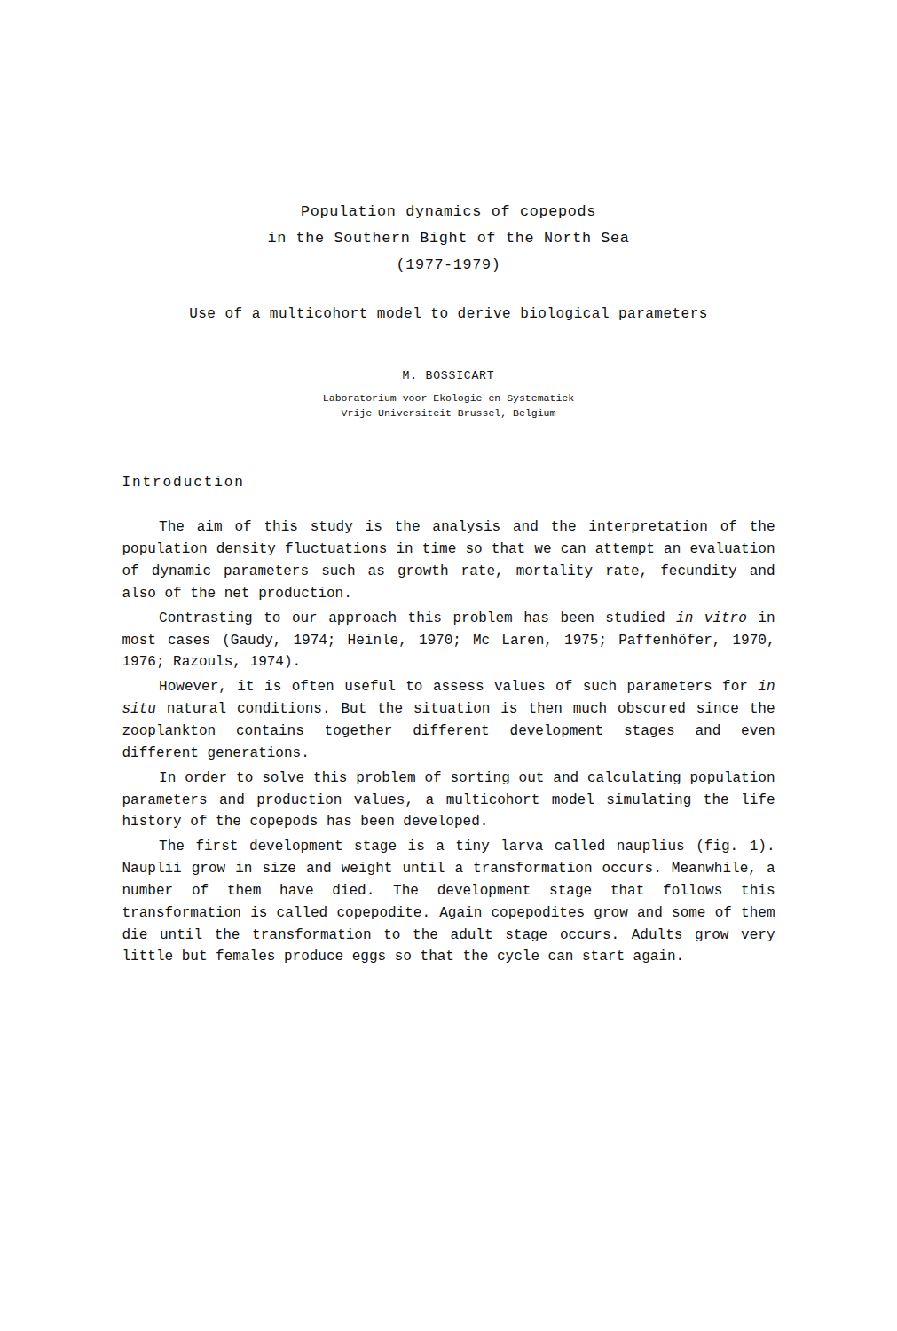Population dynamics of copepods
in the Southern Bight of the North Sea
(1977-1979)
Use of a multicohort model to derive biological parameters
M. BOSSICART
Laboratorium voor Ekologie en Systematiek
Vrije Universiteit Brussel, Belgium
Introduction
The aim of this study is the analysis and the interpretation of the population density fluctuations in time so that we can attempt an evaluation of dynamic parameters such as growth rate, mortality rate, fecundity and also of the net production.
Contrasting to our approach this problem has been studied in vitro in most cases (Gaudy, 1974; Heinle, 1970; Mc Laren, 1975; Paffenhöfer, 1970, 1976; Razouls, 1974).
However, it is often useful to assess values of such parameters for in situ natural conditions. But the situation is then much obscured since the zooplankton contains together different development stages and even different generations.
In order to solve this problem of sorting out and calculating population parameters and production values, a multicohort model simulating the life history of the copepods has been developed.
The first development stage is a tiny larva called nauplius (fig. 1). Nauplii grow in size and weight until a transformation occurs. Meanwhile, a number of them have died. The development stage that follows this transformation is called copepodite. Again copepodites grow and some of them die until the transformation to the adult stage occurs. Adults grow very little but females produce eggs so that the cycle can start again.